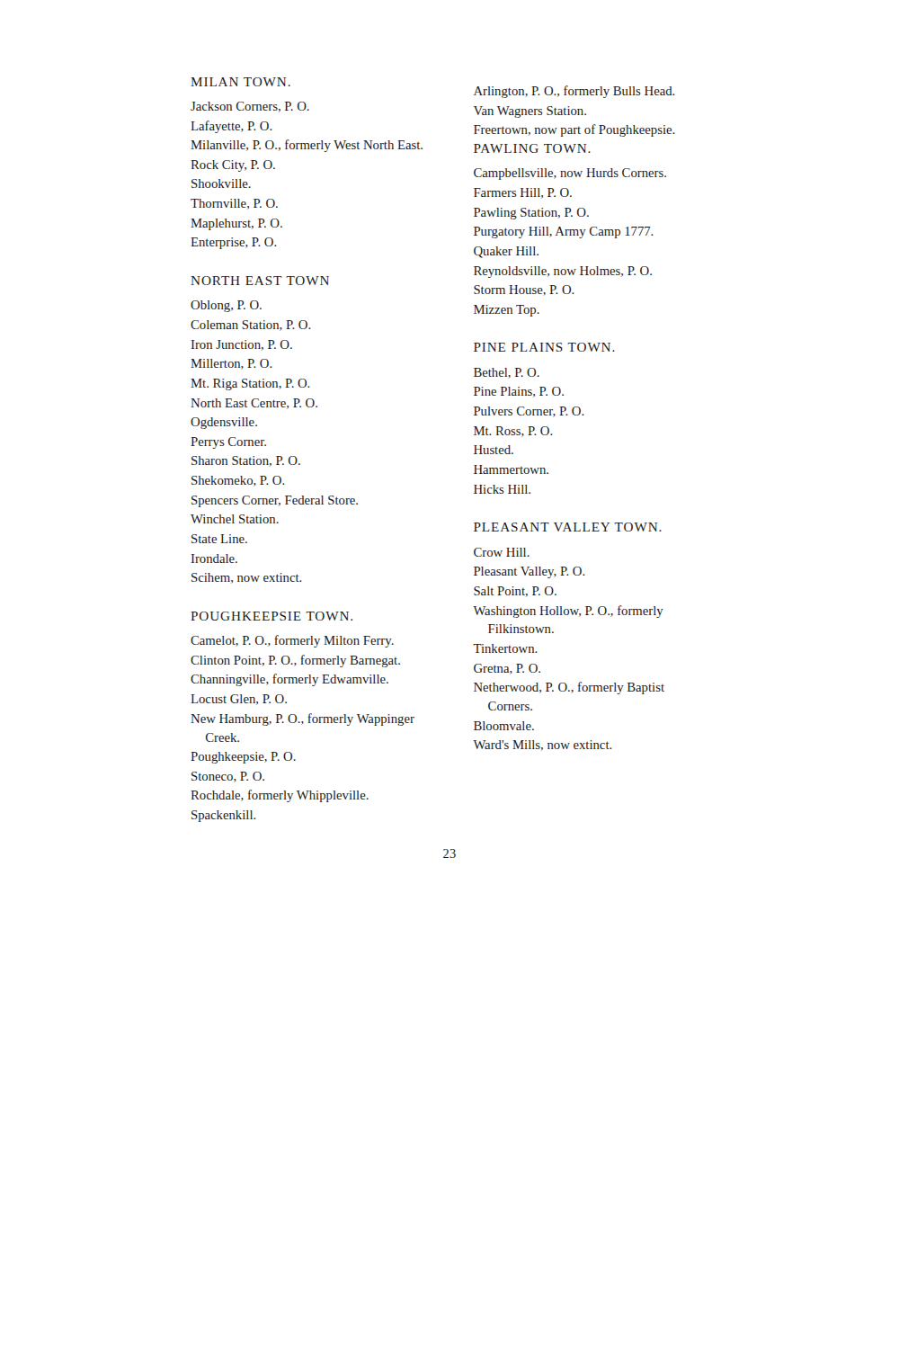Milan Town.
Jackson Corners, P. O.
Lafayette, P. O.
Milanville, P. O., formerly West North East.
Rock City, P. O.
Shookville.
Thornville, P. O.
Maplehurst, P. O.
Enterprise, P. O.
North East Town
Oblong, P. O.
Coleman Station, P. O.
Iron Junction, P. O.
Millerton, P. O.
Mt. Riga Station, P. O.
North East Centre, P. O.
Ogdensville.
Perrys Corner.
Sharon Station, P. O.
Shekomeko, P. O.
Spencers Corner, Federal Store.
Winchel Station.
State Line.
Irondale.
Scihem, now extinct.
Poughkeepsie Town.
Camelot, P. O., formerly Milton Ferry.
Clinton Point, P. O., formerly Barnegat.
Channingville, formerly Edwamville.
Locust Glen, P. O.
New Hamburg, P. O., formerly Wappinger Creek.
Poughkeepsie, P. O.
Stoneco, P. O.
Rochdale, formerly Whippleville.
Spackenkill.
Arlington, P. O., formerly Bulls Head.
Van Wagners Station.
Freertown, now part of Poughkeepsie.
Pawling Town.
Campbellsville, now Hurds Corners.
Farmers Hill, P. O.
Pawling Station, P. O.
Purgatory Hill, Army Camp 1777.
Quaker Hill.
Reynoldsville, now Holmes, P. O.
Storm House, P. O.
Mizzen Top.
Pine Plains Town.
Bethel, P. O.
Pine Plains, P. O.
Pulvers Corner, P. O.
Mt. Ross, P. O.
Husted.
Hammertown.
Hicks Hill.
Pleasant Valley Town.
Crow Hill.
Pleasant Valley, P. O.
Salt Point, P. O.
Washington Hollow, P. O., formerly Filkinstown.
Tinkertown.
Gretna, P. O.
Netherwood, P. O., formerly Baptist Corners.
Bloomvale.
Ward's Mills, now extinct.
23